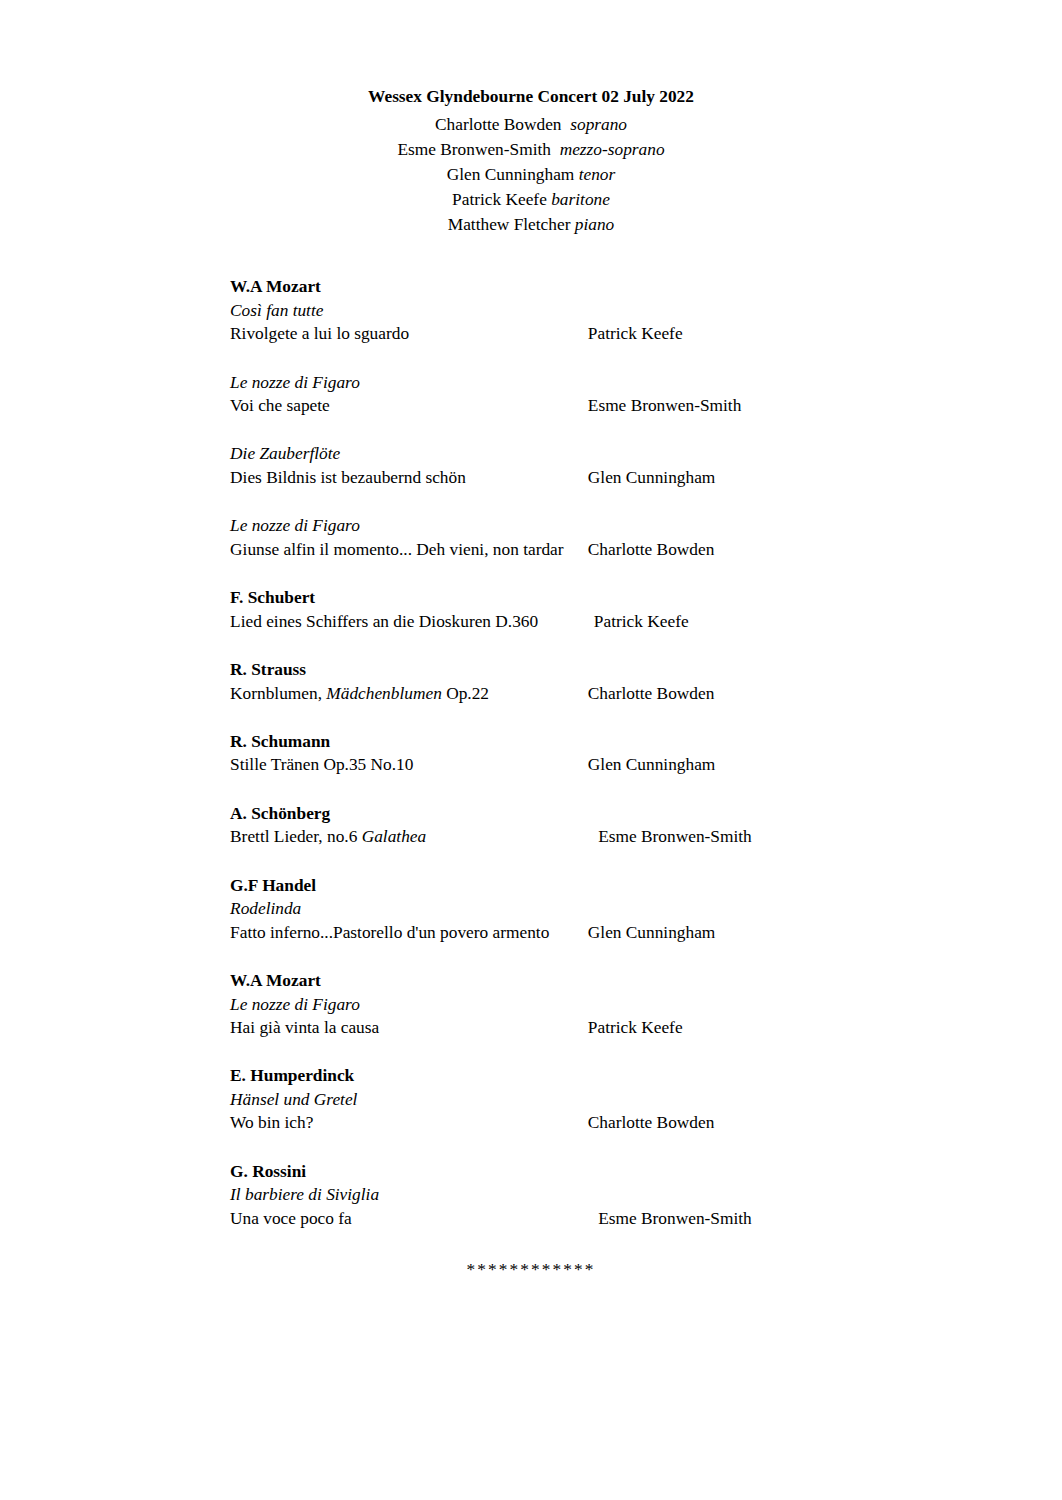Wessex Glyndebourne Concert 02 July 2022
Charlotte Bowden soprano
Esme Bronwen-Smith mezzo-soprano
Glen Cunningham tenor
Patrick Keefe baritone
Matthew Fletcher piano
W.A Mozart
Così fan tutte
Rivolgete a lui lo sguardo Patrick Keefe
Le nozze di Figaro
Voi che sapete Esme Bronwen-Smith
Die Zauberflöte
Dies Bildnis ist bezaubernd schön Glen Cunningham
Le nozze di Figaro
Giunse alfin il momento... Deh vieni, non tardar Charlotte Bowden
F. Schubert
Lied eines Schiffers an die Dioskuren D.360 Patrick Keefe
R. Strauss
Kornblumen, Mädchenblumen Op.22 Charlotte Bowden
R. Schumann
Stille Tränen Op.35 No.10 Glen Cunningham
A. Schönberg
Brettl Lieder, no.6 Galathea Esme Bronwen-Smith
G.F Handel
Rodelinda
Fatto inferno...Pastorello d'un povero armento Glen Cunningham
W.A Mozart
Le nozze di Figaro
Hai già vinta la causa Patrick Keefe
E. Humperdinck
Hänsel und Gretel
Wo bin ich? Charlotte Bowden
G. Rossini
Il barbiere di Siviglia
Una voce poco fa Esme Bronwen-Smith
************